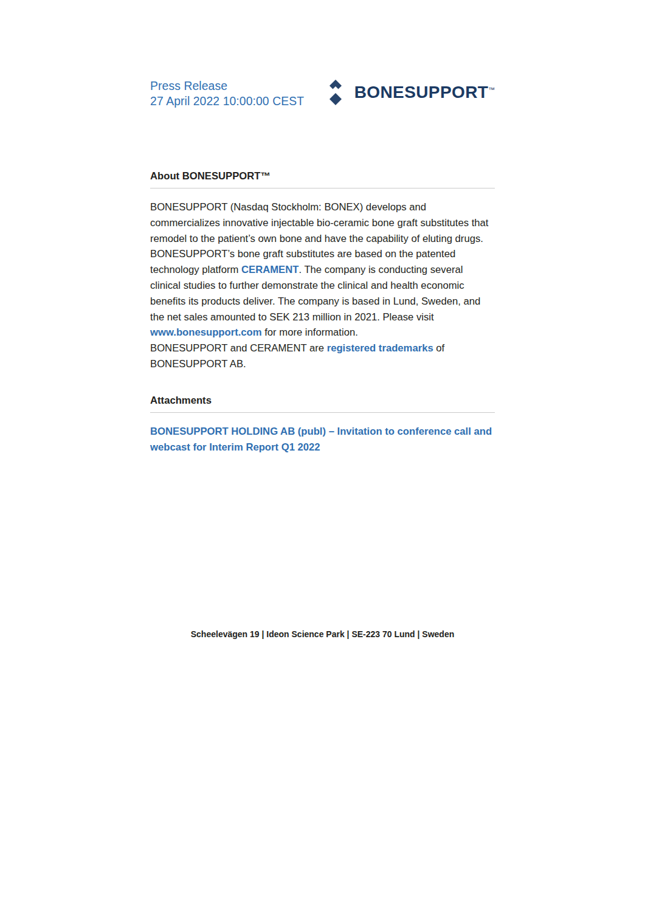Press Release
27 April 2022 10:00:00 CEST
BONESUPPORT™
About BONESUPPORT™
BONESUPPORT (Nasdaq Stockholm: BONEX) develops and commercializes innovative injectable bio-ceramic bone graft substitutes that remodel to the patient’s own bone and have the capability of eluting drugs. BONESUPPORT’s bone graft substitutes are based on the patented technology platform CERAMENT. The company is conducting several clinical studies to further demonstrate the clinical and health economic benefits its products deliver. The company is based in Lund, Sweden, and the net sales amounted to SEK 213 million in 2021. Please visit www.bonesupport.com for more information.
BONESUPPORT and CERAMENT are registered trademarks of BONESUPPORT AB.
Attachments
BONESUPPORT HOLDING AB (publ) – Invitation to conference call and webcast for Interim Report Q1 2022
Scheelevägen 19 | Ideon Science Park | SE-223 70 Lund | Sweden